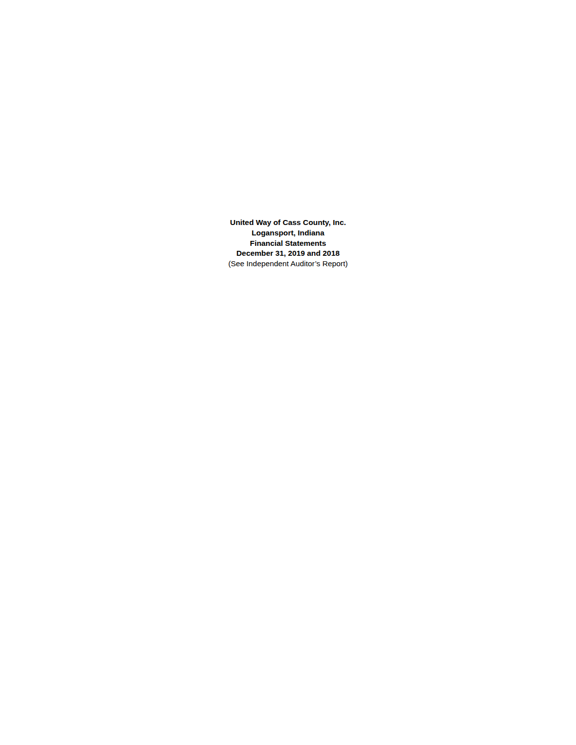United Way of Cass County, Inc.
Logansport, Indiana
Financial Statements
December 31, 2019 and 2018
(See Independent Auditor’s Report)